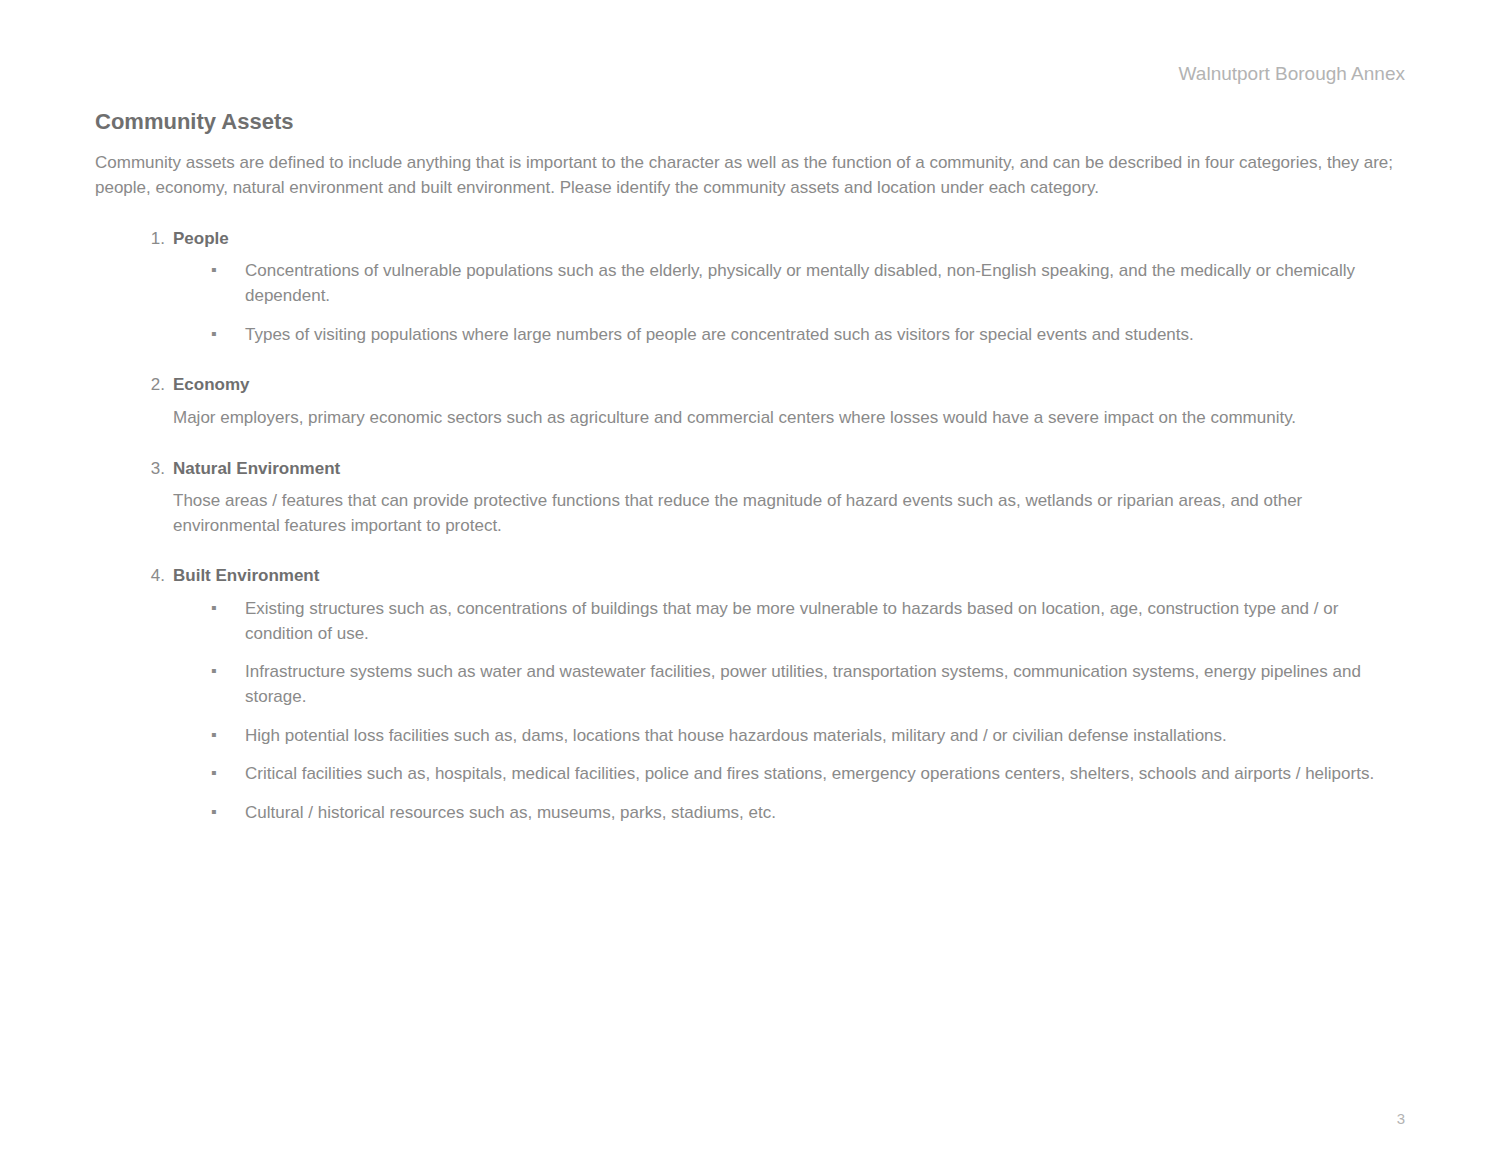Walnutport Borough Annex
Community Assets
Community assets are defined to include anything that is important to the character as well as the function of a community, and can be described in four categories, they are; people, economy, natural environment and built environment. Please identify the community assets and location under each category.
People
Concentrations of vulnerable populations such as the elderly, physically or mentally disabled, non-English speaking, and the medically or chemically dependent.
Types of visiting populations where large numbers of people are concentrated such as visitors for special events and students.
Economy
Major employers, primary economic sectors such as agriculture and commercial centers where losses would have a severe impact on the community.
Natural Environment
Those areas / features that can provide protective functions that reduce the magnitude of hazard events such as, wetlands or riparian areas, and other environmental features important to protect.
Built Environment
Existing structures such as, concentrations of buildings that may be more vulnerable to hazards based on location, age, construction type and / or condition of use.
Infrastructure systems such as water and wastewater facilities, power utilities, transportation systems, communication systems, energy pipelines and storage.
High potential loss facilities such as, dams, locations that house hazardous materials, military and / or civilian defense installations.
Critical facilities such as, hospitals, medical facilities, police and fires stations, emergency operations centers, shelters, schools and airports / heliports.
Cultural / historical resources such as, museums, parks, stadiums, etc.
3